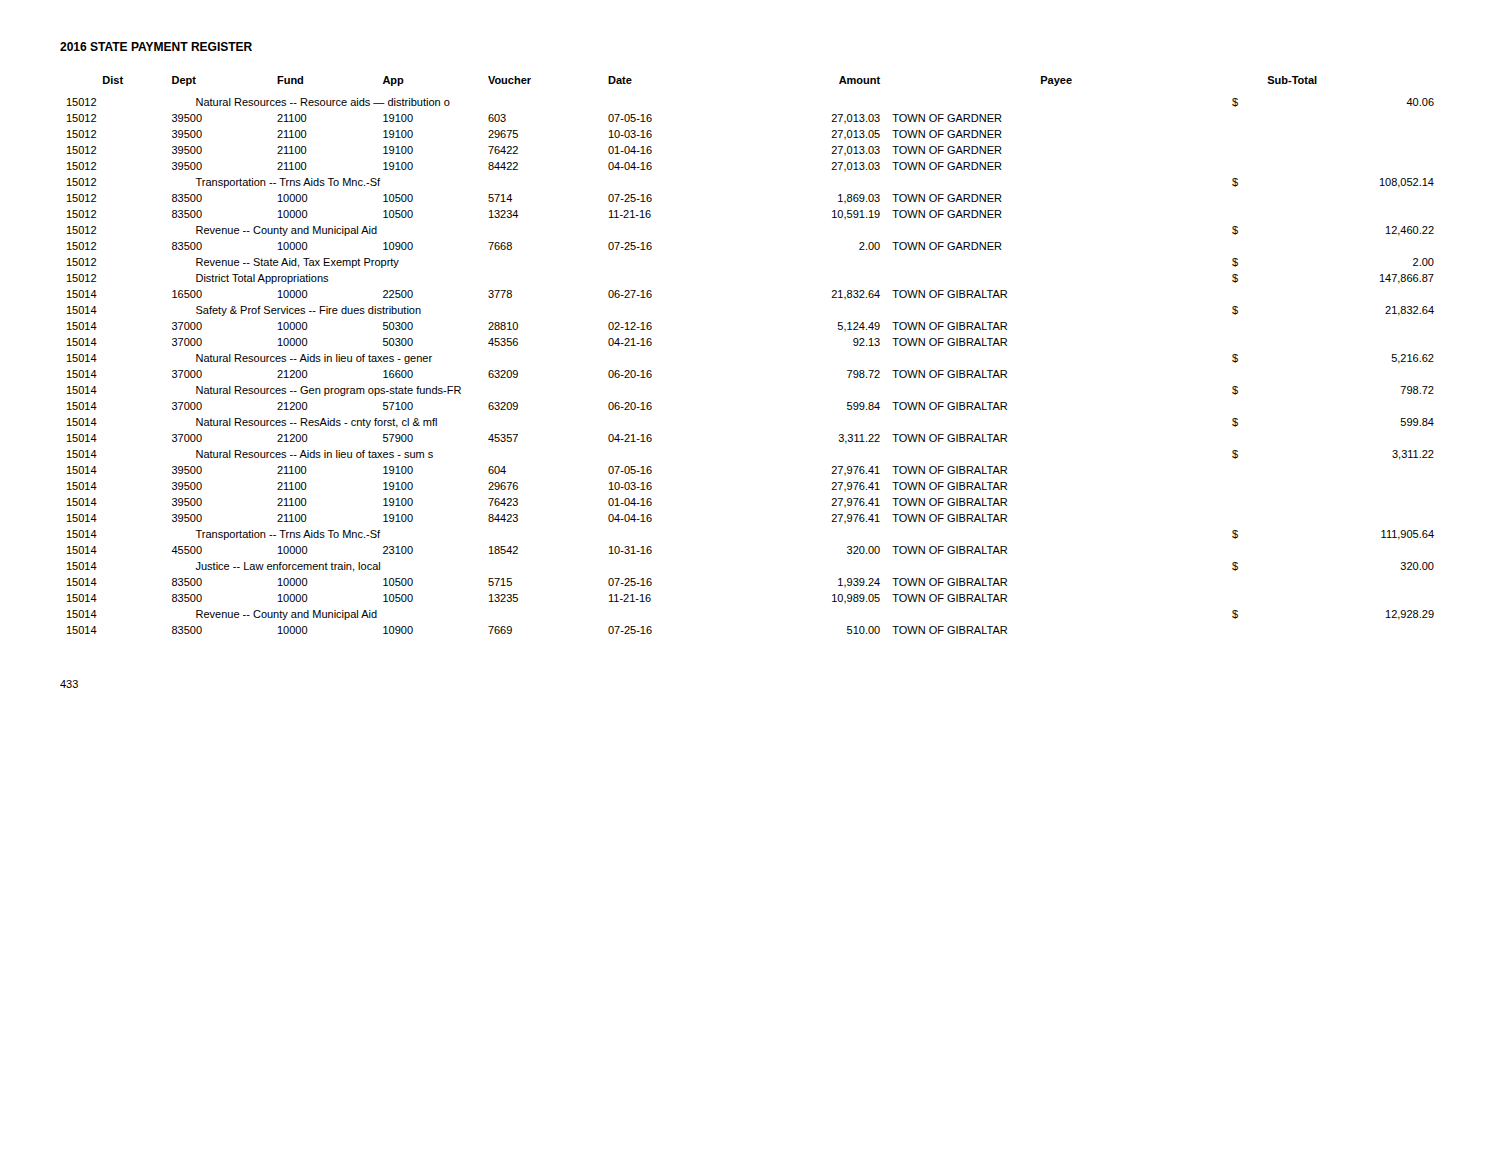2016 STATE PAYMENT REGISTER
| Dist | Dept | Fund | App | Voucher | Date | Amount | Payee | | Sub-Total |
| --- | --- | --- | --- | --- | --- | --- | --- | --- | --- |
| 15012 | Natural Resources -- Resource aids — distribution o | | | $ | 40.06 |
| 15012 | 39500 | 21100 | 19100 | 603 | 07-05-16 | 27,013.03 | TOWN OF GARDNER | | |
| 15012 | 39500 | 21100 | 19100 | 29675 | 10-03-16 | 27,013.05 | TOWN OF GARDNER | | |
| 15012 | 39500 | 21100 | 19100 | 76422 | 01-04-16 | 27,013.03 | TOWN OF GARDNER | | |
| 15012 | 39500 | 21100 | 19100 | 84422 | 04-04-16 | 27,013.03 | TOWN OF GARDNER | | |
| 15012 | Transportation -- Trns Aids To Mnc.-Sf | | | $ | 108,052.14 |
| 15012 | 83500 | 10000 | 10500 | 5714 | 07-25-16 | 1,869.03 | TOWN OF GARDNER | | |
| 15012 | 83500 | 10000 | 10500 | 13234 | 11-21-16 | 10,591.19 | TOWN OF GARDNER | | |
| 15012 | Revenue -- County and Municipal Aid | | | $ | 12,460.22 |
| 15012 | 83500 | 10000 | 10900 | 7668 | 07-25-16 | 2.00 | TOWN OF GARDNER | | |
| 15012 | Revenue -- State Aid, Tax Exempt Proprty | | | $ | 2.00 |
| 15012 | District Total Appropriations | | | $ | 147,866.87 |
| 15014 | 16500 | 10000 | 22500 | 3778 | 06-27-16 | 21,832.64 | TOWN OF GIBRALTAR | | |
| 15014 | Safety & Prof Services -- Fire dues distribution | | | $ | 21,832.64 |
| 15014 | 37000 | 10000 | 50300 | 28810 | 02-12-16 | 5,124.49 | TOWN OF GIBRALTAR | | |
| 15014 | 37000 | 10000 | 50300 | 45356 | 04-21-16 | 92.13 | TOWN OF GIBRALTAR | | |
| 15014 | Natural Resources -- Aids in lieu of taxes - gener | | | $ | 5,216.62 |
| 15014 | 37000 | 21200 | 16600 | 63209 | 06-20-16 | 798.72 | TOWN OF GIBRALTAR | | |
| 15014 | Natural Resources -- Gen program ops-state funds-FR | | | $ | 798.72 |
| 15014 | 37000 | 21200 | 57100 | 63209 | 06-20-16 | 599.84 | TOWN OF GIBRALTAR | | |
| 15014 | Natural Resources -- ResAids - cnty forst, cl & mfl | | | $ | 599.84 |
| 15014 | 37000 | 21200 | 57900 | 45357 | 04-21-16 | 3,311.22 | TOWN OF GIBRALTAR | | |
| 15014 | Natural Resources -- Aids in lieu of taxes - sum s | | | $ | 3,311.22 |
| 15014 | 39500 | 21100 | 19100 | 604 | 07-05-16 | 27,976.41 | TOWN OF GIBRALTAR | | |
| 15014 | 39500 | 21100 | 19100 | 29676 | 10-03-16 | 27,976.41 | TOWN OF GIBRALTAR | | |
| 15014 | 39500 | 21100 | 19100 | 76423 | 01-04-16 | 27,976.41 | TOWN OF GIBRALTAR | | |
| 15014 | 39500 | 21100 | 19100 | 84423 | 04-04-16 | 27,976.41 | TOWN OF GIBRALTAR | | |
| 15014 | Transportation -- Trns Aids To Mnc.-Sf | | | $ | 111,905.64 |
| 15014 | 45500 | 10000 | 23100 | 18542 | 10-31-16 | 320.00 | TOWN OF GIBRALTAR | | |
| 15014 | Justice -- Law enforcement train, local | | | $ | 320.00 |
| 15014 | 83500 | 10000 | 10500 | 5715 | 07-25-16 | 1,939.24 | TOWN OF GIBRALTAR | | |
| 15014 | 83500 | 10000 | 10500 | 13235 | 11-21-16 | 10,989.05 | TOWN OF GIBRALTAR | | |
| 15014 | Revenue -- County and Municipal Aid | | | $ | 12,928.29 |
| 15014 | 83500 | 10000 | 10900 | 7669 | 07-25-16 | 510.00 | TOWN OF GIBRALTAR | | |
433